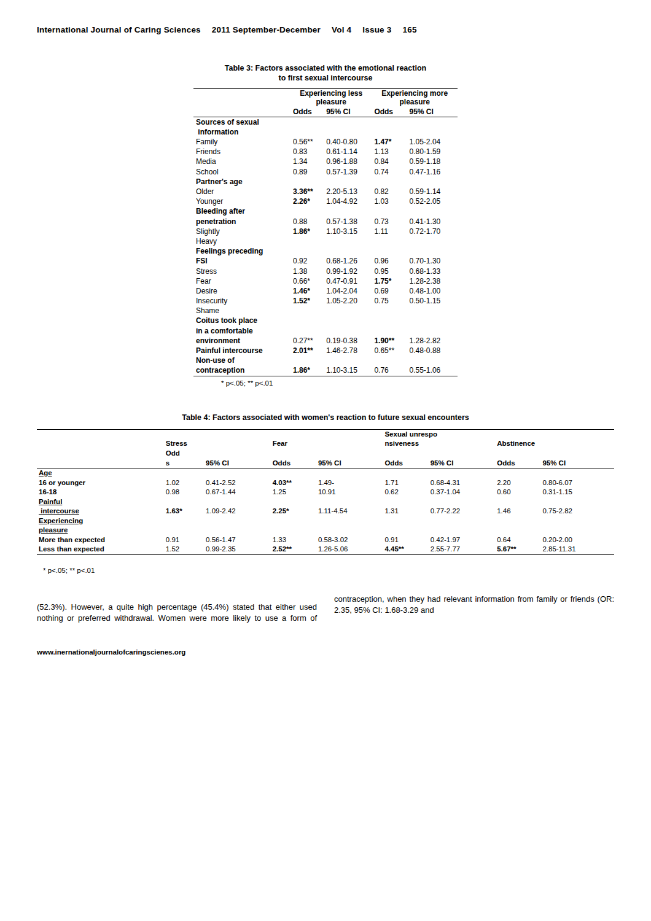International Journal of Caring Sciences 2011 September-December Vol 4 Issue 3 165
Table 3: Factors associated with the emotional reaction
to first sexual intercourse
| | Experiencing less pleasure | Experiencing more pleasure |
| | Odds | 95% CI | Odds | 95% CI |
| Sources of sexual information | | | | |
| Family | 0.56** | 0.40-0.80 | 1.47* | 1.05-2.04 |
| Friends | 0.83 | 0.61-1.14 | 1.13 | 0.80-1.59 |
| Media | 1.34 | 0.96-1.88 | 0.84 | 0.59-1.18 |
| School | 0.89 | 0.57-1.39 | 0.74 | 0.47-1.16 |
| Partner's age | | | | |
| Older | 3.36** | 2.20-5.13 | 0.82 | 0.59-1.14 |
| Younger | 2.26* | 1.04-4.92 | 1.03 | 0.52-2.05 |
| Bleeding after penetration | 0.88 | 0.57-1.38 | 0.73 | 0.41-1.30 |
| Slightly | 1.86* | 1.10-3.15 | 1.11 | 0.72-1.70 |
| Heavy | | | | |
| Feelings preceding | | | | |
| FSI | 0.92 | 0.68-1.26 | 0.96 | 0.70-1.30 |
| Stress | 1.38 | 0.99-1.92 | 0.95 | 0.68-1.33 |
| Fear | 0.66* | 0.47-0.91 | 1.75* | 1.28-2.38 |
| Desire | 1.46* | 1.04-2.04 | 0.69 | 0.48-1.00 |
| Insecurity | 1.52* | 1.05-2.20 | 0.75 | 0.50-1.15 |
| Shame | | | | |
| Coitus took place in a comfortable environment | 0.27** | 0.19-0.38 | 1.90** | 1.28-2.82 |
| Painful intercourse | 2.01** | 1.46-2.78 | 0.65** | 0.48-0.88 |
| Non-use of contraception | 1.86* | 1.10-3.15 | 0.76 | 0.55-1.06 |
* p<.05; ** p<.01
Table 4: Factors associated with women's reaction to future sexual encounters
| | Stress | Fear | Sexual unrespo nsiveness | Abstinence |
| | Odd s | 95% CI | Odds | 95% CI | Odds | 95% CI | Odds | 95% CI |
| Age | |
| 16 or younger | 1.02 | 0.41-2.52 | 4.03** | 1.49- | 1.71 | 0.68-4.31 | 2.20 | 0.80-6.07 |
| 16-18 | 0.98 | 0.67-1.44 | 1.25 | 10.91 | 0.62 | 0.37-1.04 | 0.60 | 0.31-1.15 |
| Painful | |
| intercourse | 1.63* | 1.09-2.42 | 2.25* | 1.11-4.54 | 1.31 | 0.77-2.22 | 1.46 | 0.75-2.82 |
| Experiencing | |
| pleasure | |
| More than expected | 0.91 | 0.56-1.47 | 1.33 | 0.58-3.02 | 0.91 | 0.42-1.97 | 0.64 | 0.20-2.00 |
| Less than expected | 1.52 | 0.99-2.35 | 2.52** | 1.26-5.06 | 4.45** | 2.55-7.77 | 5.67** | 2.85-11.31 |
* p<.05; ** p<.01
(52.3%). However, a quite high percentage (45.4%) stated that either used nothing or preferred withdrawal. Women were more likely to use a form of contraception, when they had relevant information from family or friends (OR: 2.35, 95% CI: 1.68-3.29 and
www.inernationaljournalofcaringscienes.org